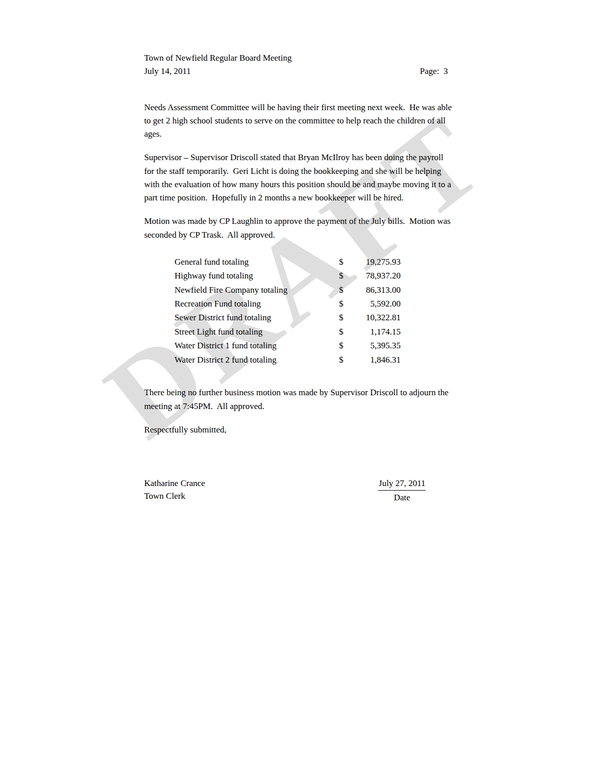DRAFT
Town of Newfield Regular Board Meeting
July 14, 2011 Page: 3
Needs Assessment Committee will be having their first meeting next week. He was able to get 2 high school students to serve on the committee to help reach the children of all ages.
Supervisor – Supervisor Driscoll stated that Bryan McIlroy has been doing the payroll for the staff temporarily. Geri Licht is doing the bookkeeping and she will be helping with the evaluation of how many hours this position should be and maybe moving it to a part time position. Hopefully in 2 months a new bookkeeper will be hired.
Motion was made by CP Laughlin to approve the payment of the July bills. Motion was seconded by CP Trask. All approved.
| General fund totaling | $ | 19,275.93 |
| Highway fund totaling | $ | 78,937.20 |
| Newfield Fire Company totaling | $ | 86,313.00 |
| Recreation Fund totaling | $ | 5,592.00 |
| Sewer District fund totaling | $ | 10,322.81 |
| Street Light fund totaling | $ | 1,174.15 |
| Water District 1 fund totaling | $ | 5,395.35 |
| Water District 2 fund totaling | $ | 1,846.31 |
There being no further business motion was made by Supervisor Driscoll to adjourn the meeting at 7:45PM. All approved.
Respectfully submitted,
Katharine Crance
Town Clerk
July 27, 2011 Date